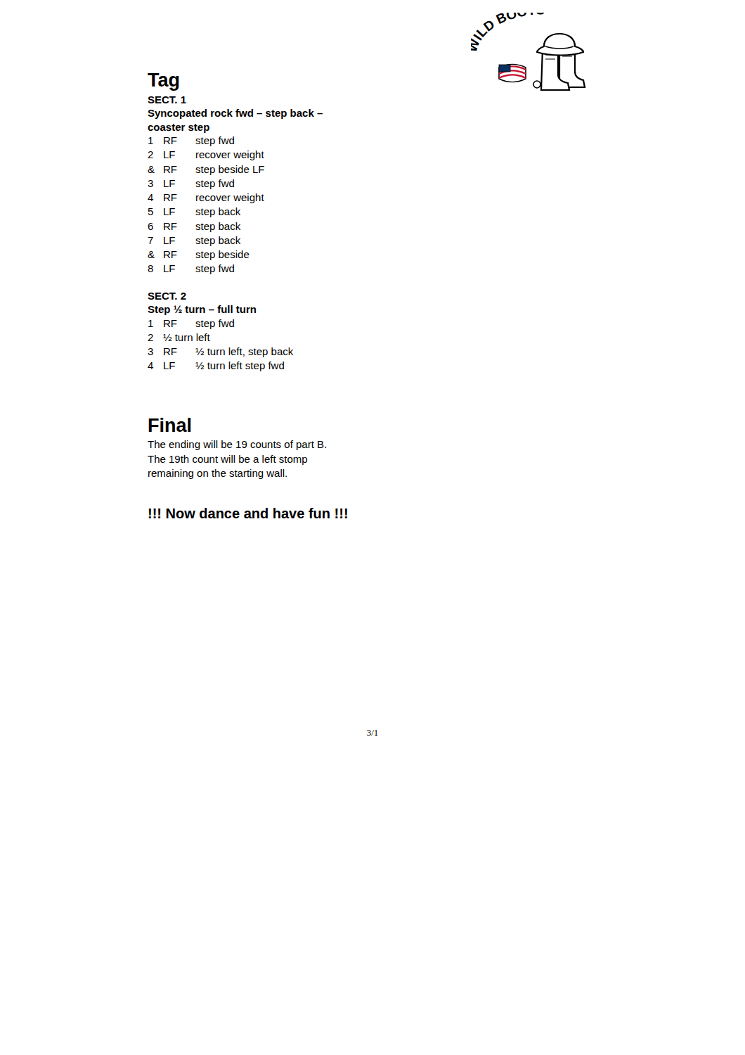WILD BOOTS
Tag
SECT. 1
Syncopated rock fwd – step back –
coaster step
| 1 | RF | step fwd |
| 2 | LF | recover weight |
| & | RF | step beside LF |
| 3 | LF | step fwd |
| 4 | RF | recover weight |
| 5 | LF | step back |
| 6 | RF | step back |
| 7 | LF | step back |
| & | RF | step beside |
| 8 | LF | step fwd |
SECT. 2
Step ½ turn – full turn
| 1 | RF | step fwd |
| 2 | ½ turn left |
| 3 | RF | ½ turn left, step back |
| 4 | LF | ½ turn left step fwd |
Final
The ending will be 19 counts of part B.
The 19th count will be a left stomp
remaining on the starting wall.
!!! Now dance and have fun !!!
3/1